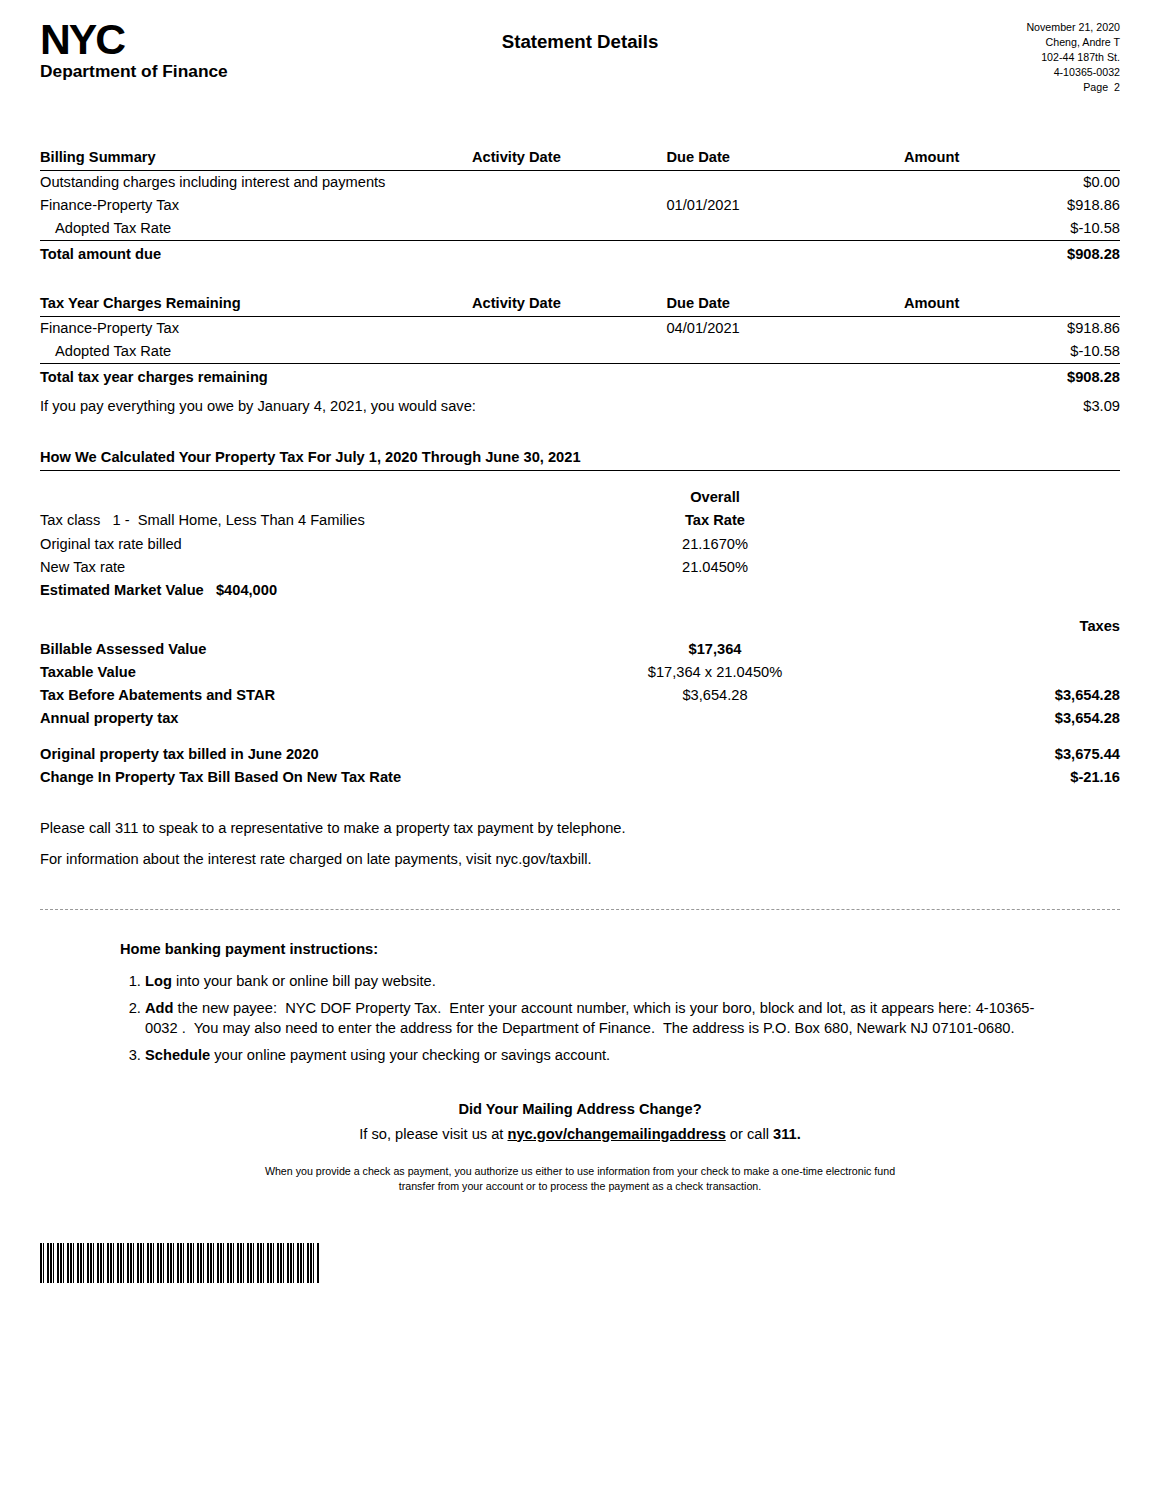NYC
Department of Finance
Statement Details
November 21, 2020
Cheng, Andre T
102-44 187th St.
4-10365-0032
Page 2
| Billing Summary | Activity Date | Due Date | Amount |
| --- | --- | --- | --- |
| Outstanding charges including interest and payments | | | $0.00 |
| Finance-Property Tax | | 01/01/2021 | $918.86 |
| Adopted Tax Rate | | | $-10.58 |
| Total amount due | | | $908.28 |
| Tax Year Charges Remaining | Activity Date | Due Date | Amount |
| --- | --- | --- | --- |
| Finance-Property Tax | | 04/01/2021 | $918.86 |
| Adopted Tax Rate | | | $-10.58 |
| Total tax year charges remaining | | | $908.28 |
| If you pay everything you owe by January 4, 2021, you would save: | $3.09 |
How We Calculated Your Property Tax For July 1, 2020 Through June 30, 2021
| | Overall | |
| Tax class 1 - Small Home, Less Than 4 Families | Tax Rate | |
| Original tax rate billed | 21.1670% | |
| New Tax rate | 21.0450% | |
| Estimated Market Value $404,000 | | |
| | | Taxes |
| Billable Assessed Value | $17,364 | |
| Taxable Value | $17,364 x 21.0450% | |
| Tax Before Abatements and STAR | $3,654.28 | $3,654.28 |
| Annual property tax | | $3,654.28 |
| Original property tax billed in June 2020 | | $3,675.44 |
| Change In Property Tax Bill Based On New Tax Rate | | $-21.16 |
Please call 311 to speak to a representative to make a property tax payment by telephone.
For information about the interest rate charged on late payments, visit nyc.gov/taxbill.
Home banking payment instructions:
Log into your bank or online bill pay website.
Add the new payee: NYC DOF Property Tax. Enter your account number, which is your boro, block and lot, as it appears here: 4-10365-0032 . You may also need to enter the address for the Department of Finance. The address is P.O. Box 680, Newark NJ 07101-0680.
Schedule your online payment using your checking or savings account.
Did Your Mailing Address Change?
If so, please visit us at nyc.gov/changemailingaddress or call 311.
When you provide a check as payment, you authorize us either to use information from your check to make a one-time electronic fund
transfer from your account or to process the payment as a check transaction.